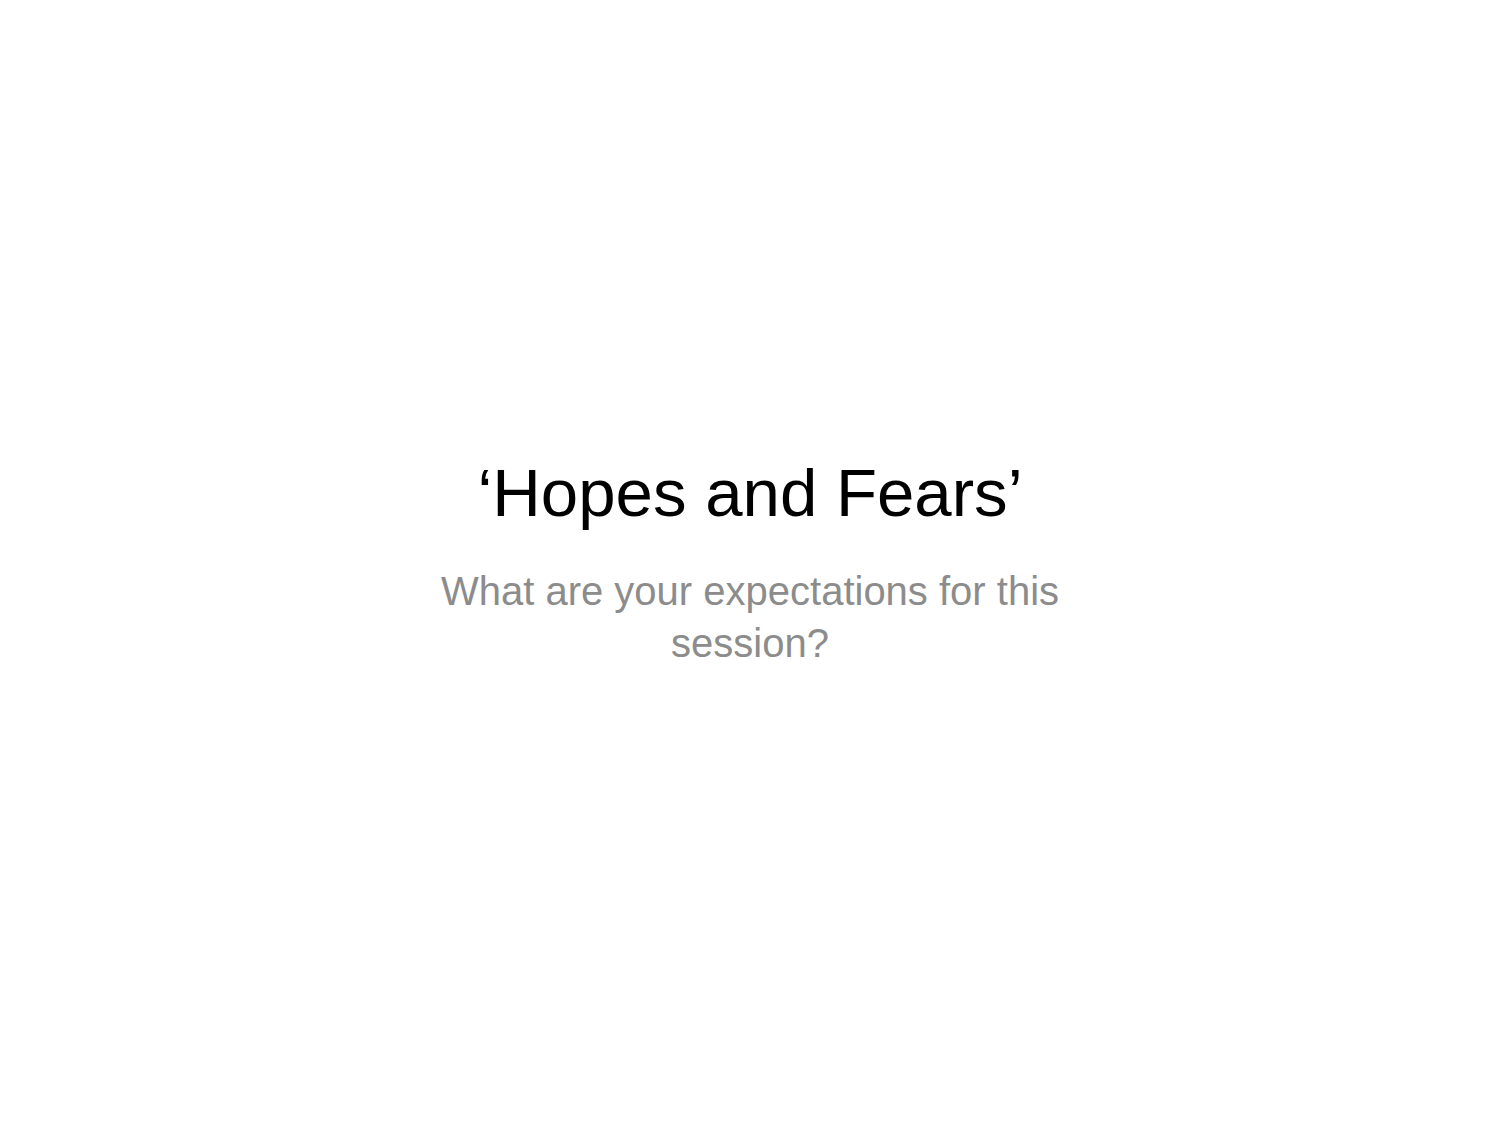‘Hopes and Fears’
What are your expectations for this session?